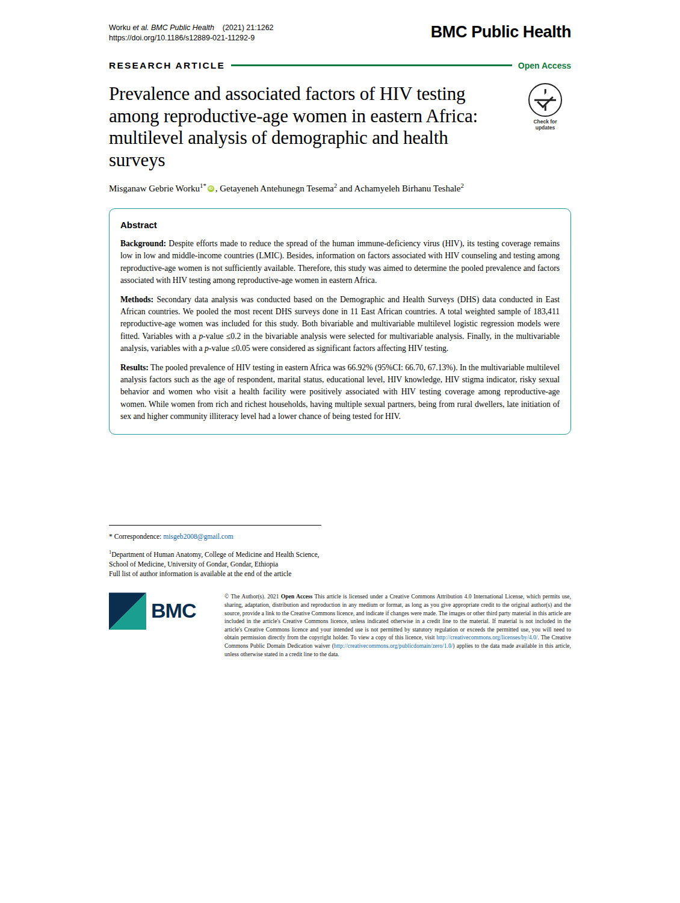Worku et al. BMC Public Health (2021) 21:1262 https://doi.org/10.1186/s12889-021-11292-9
BMC Public Health
Research Article Open Access
Check for updates
Prevalence and associated factors of HIV testing among reproductive-age women in eastern Africa: multilevel analysis of demographic and health surveys
Misganaw Gebrie Worku1* , Getayeneh Antehunegn Tesema2 and Achamyeleh Birhanu Teshale2
Abstract
Background: Despite efforts made to reduce the spread of the human immune-deficiency virus (HIV), its testing coverage remains low in low and middle-income countries (LMIC). Besides, information on factors associated with HIV counseling and testing among reproductive-age women is not sufficiently available. Therefore, this study was aimed to determine the pooled prevalence and factors associated with HIV testing among reproductive-age women in eastern Africa.
Methods: Secondary data analysis was conducted based on the Demographic and Health Surveys (DHS) data conducted in East African countries. We pooled the most recent DHS surveys done in 11 East African countries. A total weighted sample of 183,411 reproductive-age women was included for this study. Both bivariable and multivariable multilevel logistic regression models were fitted. Variables with a p-value ≤0.2 in the bivariable analysis were selected for multivariable analysis. Finally, in the multivariable analysis, variables with a p-value ≤0.05 were considered as significant factors affecting HIV testing.
Results: The pooled prevalence of HIV testing in eastern Africa was 66.92% (95%CI: 66.70, 67.13%). In the multivariable multilevel analysis factors such as the age of respondent, marital status, educational level, HIV knowledge, HIV stigma indicator, risky sexual behavior and women who visit a health facility were positively associated with HIV testing coverage among reproductive-age women. While women from rich and richest households, having multiple sexual partners, being from rural dwellers, late initiation of sex and higher community illiteracy level had a lower chance of being tested for HIV.
* Correspondence: misgeb2008@gmail.com
1Department of Human Anatomy, College of Medicine and Health Science,
School of Medicine, University of Gondar, Gondar, Ethiopia
Full list of author information is available at the end of the article
BMC
© The Author(s). 2021 Open Access This article is licensed under a Creative Commons Attribution 4.0 International License, which permits use, sharing, adaptation, distribution and reproduction in any medium or format, as long as you give appropriate credit to the original author(s) and the source, provide a link to the Creative Commons licence, and indicate if changes were made. The images or other third party material in this article are included in the article's Creative Commons licence, unless indicated otherwise in a credit line to the material. If material is not included in the article's Creative Commons licence and your intended use is not permitted by statutory regulation or exceeds the permitted use, you will need to obtain permission directly from the copyright holder. To view a copy of this licence, visit http://creativecommons.org/licenses/by/4.0/. The Creative Commons Public Domain Dedication waiver (http://creativecommons.org/publicdomain/zero/1.0/) applies to the data made available in this article, unless otherwise stated in a credit line to the data.